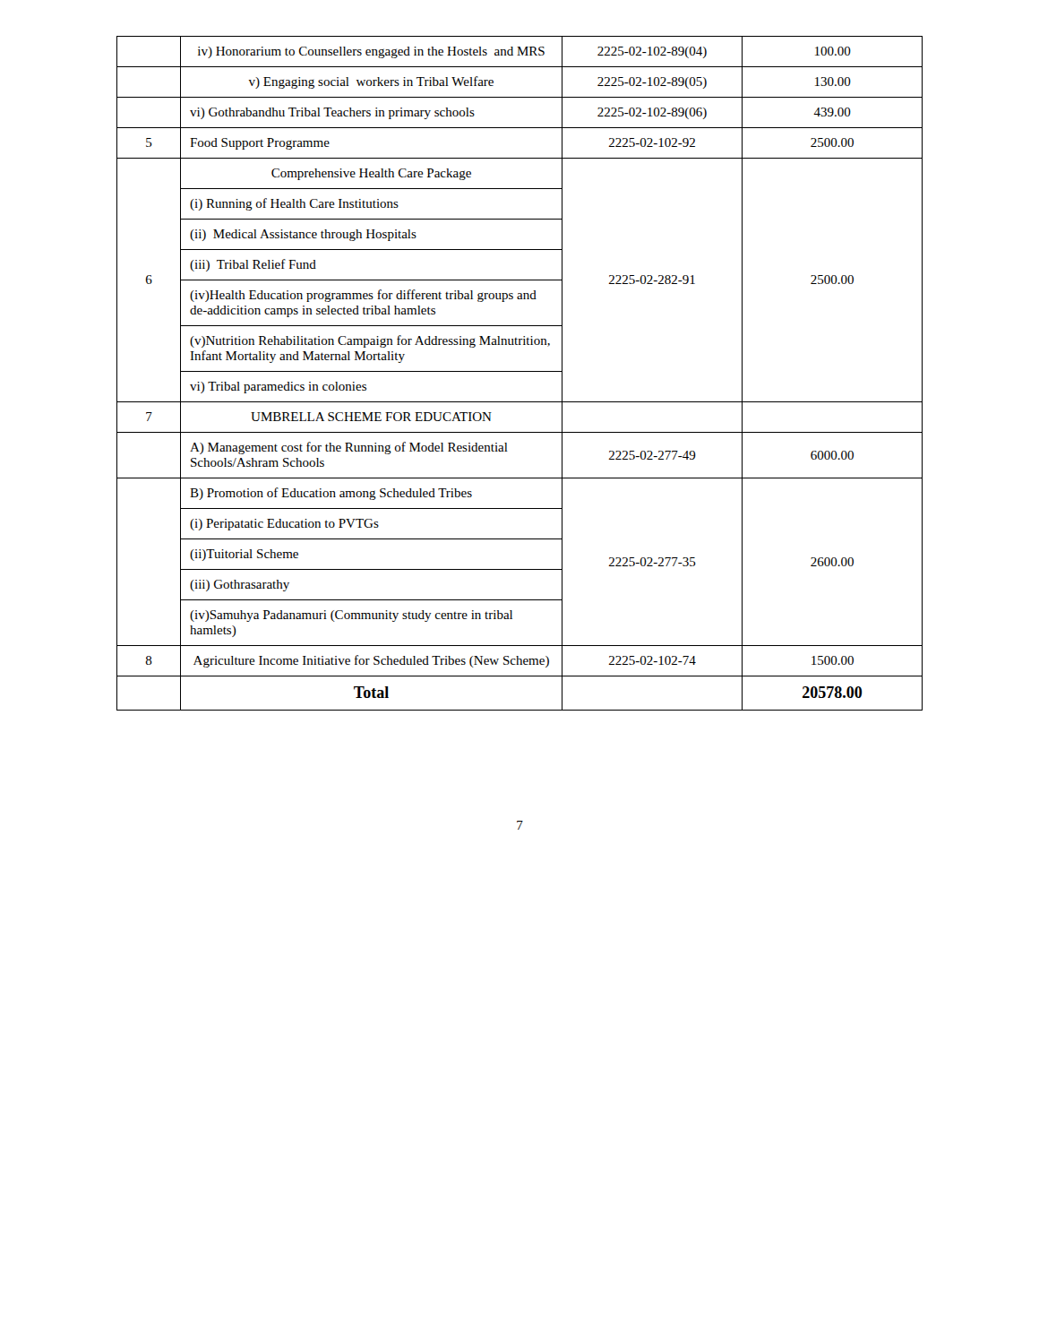| | iv) Honorarium to Counsellers engaged in the Hostels and MRS | 2225-02-102-89(04) | 100.00 |
| | v) Engaging social workers in Tribal Welfare | 2225-02-102-89(05) | 130.00 |
| | vi) Gothrabandhu Tribal Teachers in primary schools | 2225-02-102-89(06) | 439.00 |
| 5 | Food Support Programme | 2225-02-102-92 | 2500.00 |
| 6 | Comprehensive Health Care Package | 2225-02-282-91 | 2500.00 |
| (i) Running of Health Care Institutions |
| (ii) Medical Assistance through Hospitals |
| (iii) Tribal Relief Fund |
| (iv)Health Education programmes for different tribal groups and de-addicition camps in selected tribal hamlets |
| (v)Nutrition Rehabilitation Campaign for Addressing Malnutrition, Infant Mortality and Maternal Mortality |
| vi) Tribal paramedics in colonies |
| 7 | UMBRELLA SCHEME FOR EDUCATION | | |
| | A) Management cost for the Running of Model Residential Schools/Ashram Schools | 2225-02-277-49 | 6000.00 |
| | B) Promotion of Education among Scheduled Tribes | 2225-02-277-35 | 2600.00 |
| (i) Peripatatic Education to PVTGs |
| (ii)Tuitorial Scheme |
| (iii) Gothrasarathy |
| (iv)Samuhya Padanamuri (Community study centre in tribal hamlets) |
| 8 | Agriculture Income Initiative for Scheduled Tribes (New Scheme) | 2225-02-102-74 | 1500.00 |
| | Total | | 20578.00 |
7